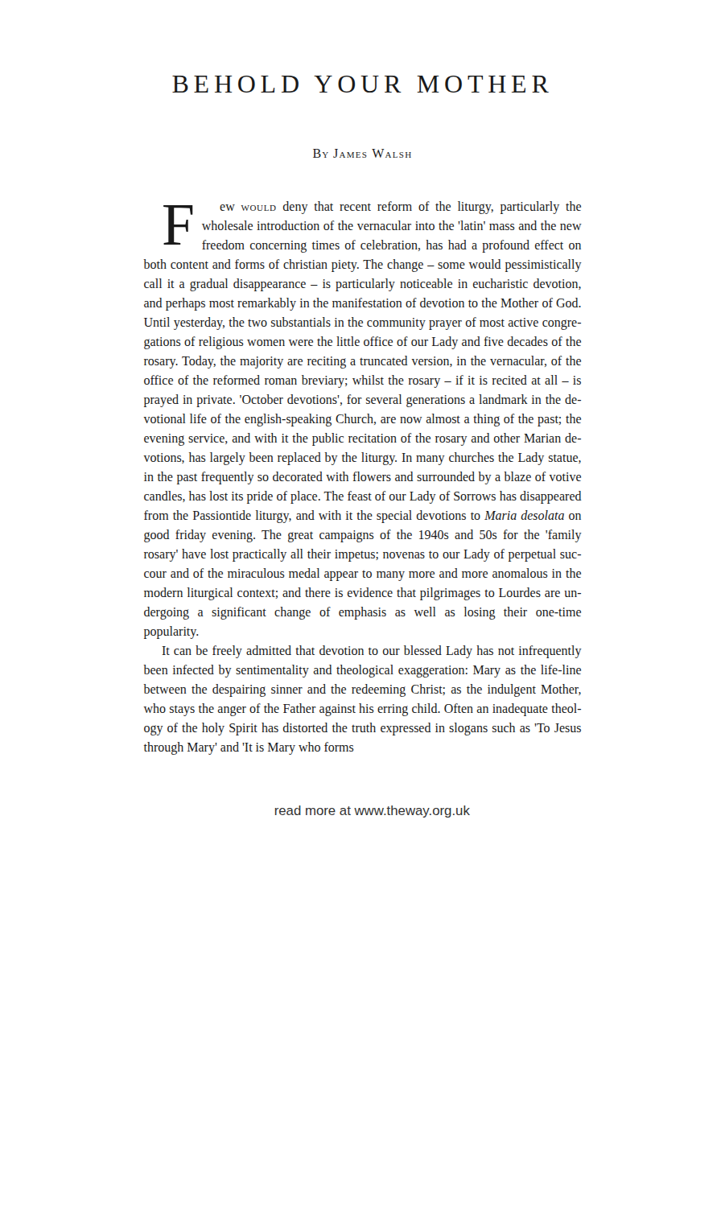BEHOLD YOUR MOTHER
By James Walsh
Few would deny that recent reform of the liturgy, particularly the wholesale introduction of the vernacular into the 'latin' mass and the new freedom concerning times of celebration, has had a profound effect on both content and forms of christian piety. The change – some would pessimistically call it a gradual disappearance – is particularly noticeable in eucharistic devotion, and perhaps most remarkably in the manifestation of devotion to the Mother of God. Until yesterday, the two substantials in the community prayer of most active congregations of religious women were the little office of our Lady and five decades of the rosary. Today, the majority are reciting a truncated version, in the vernacular, of the office of the reformed roman breviary; whilst the rosary – if it is recited at all – is prayed in private. 'October devotions', for several generations a landmark in the devotional life of the english-speaking Church, are now almost a thing of the past; the evening service, and with it the public recitation of the rosary and other Marian devotions, has largely been replaced by the liturgy. In many churches the Lady statue, in the past frequently so decorated with flowers and surrounded by a blaze of votive candles, has lost its pride of place. The feast of our Lady of Sorrows has disappeared from the Passiontide liturgy, and with it the special devotions to Maria desolata on good friday evening. The great campaigns of the 1940s and 50s for the 'family rosary' have lost practically all their impetus; novenas to our Lady of perpetual succour and of the miraculous medal appear to many more and more anomalous in the modern liturgical context; and there is evidence that pilgrimages to Lourdes are undergoing a significant change of emphasis as well as losing their one-time popularity.
It can be freely admitted that devotion to our blessed Lady has not infrequently been infected by sentimentality and theological exaggeration: Mary as the life-line between the despairing sinner and the redeeming Christ; as the indulgent Mother, who stays the anger of the Father against his erring child. Often an inadequate theology of the holy Spirit has distorted the truth expressed in slogans such as 'To Jesus through Mary' and 'It is Mary who forms
read more at www.theway.org.uk